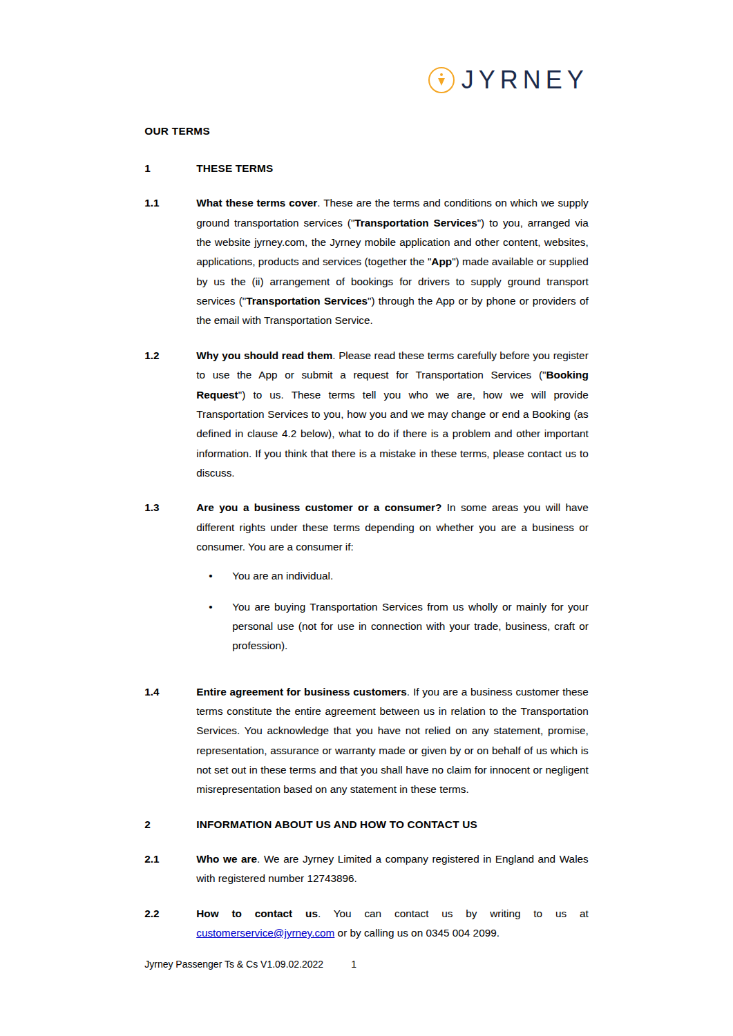JYRNEY
OUR TERMS
1
THESE TERMS
1.1
What these terms cover. These are the terms and conditions on which we supply ground transportation services ("Transportation Services") to you, arranged via the website jyrney.com, the Jyrney mobile application and other content, websites, applications, products and services (together the "App") made available or supplied by us the (ii) arrangement of bookings for drivers to supply ground transport services ("Transportation Services") through the App or by phone or providers of the email with Transportation Service.
1.2
Why you should read them. Please read these terms carefully before you register to use the App or submit a request for Transportation Services ("Booking Request") to us. These terms tell you who we are, how we will provide Transportation Services to you, how you and we may change or end a Booking (as defined in clause 4.2 below), what to do if there is a problem and other important information. If you think that there is a mistake in these terms, please contact us to discuss.
1.3
Are you a business customer or a consumer? In some areas you will have different rights under these terms depending on whether you are a business or consumer. You are a consumer if:
You are an individual.
You are buying Transportation Services from us wholly or mainly for your personal use (not for use in connection with your trade, business, craft or profession).
1.4
Entire agreement for business customers. If you are a business customer these terms constitute the entire agreement between us in relation to the Transportation Services. You acknowledge that you have not relied on any statement, promise, representation, assurance or warranty made or given by or on behalf of us which is not set out in these terms and that you shall have no claim for innocent or negligent misrepresentation based on any statement in these terms.
2
INFORMATION ABOUT US AND HOW TO CONTACT US
2.1
Who we are. We are Jyrney Limited a company registered in England and Wales with registered number 12743896.
2.2
How to contact us. You can contact us by writing to us at customerservice@jyrney.com or by calling us on 0345 004 2099.
Jyrney Passenger Ts & Cs V1.09.02.2022 1